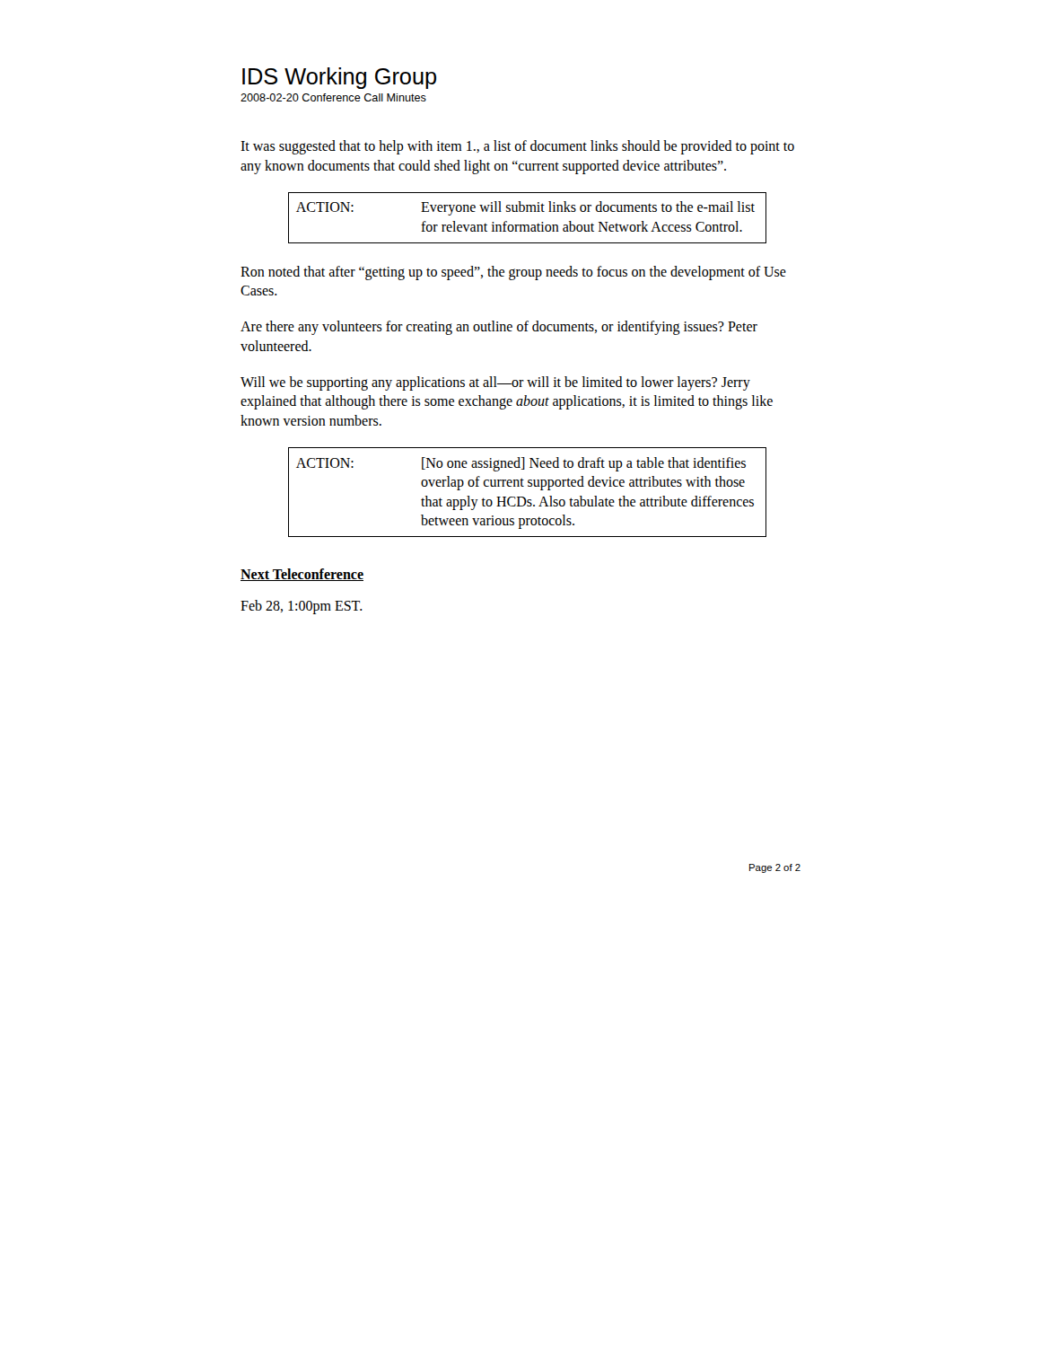IDS Working Group
2008-02-20 Conference Call Minutes
It was suggested that to help with item 1., a list of document links should be provided to point to any known documents that could shed light on “current supported device attributes”.
ACTION: Everyone will submit links or documents to the e-mail list for relevant information about Network Access Control.
Ron noted that after “getting up to speed”, the group needs to focus on the development of Use Cases.
Are there any volunteers for creating an outline of documents, or identifying issues? Peter volunteered.
Will we be supporting any applications at all—or will it be limited to lower layers? Jerry explained that although there is some exchange about applications, it is limited to things like known version numbers.
ACTION:[No one assigned] Need to draft up a table that identifies overlap of current supported device attributes with those that apply to HCDs. Also tabulate the attribute differences between various protocols.
Next Teleconference
Feb 28, 1:00pm EST.
Page 2 of 2